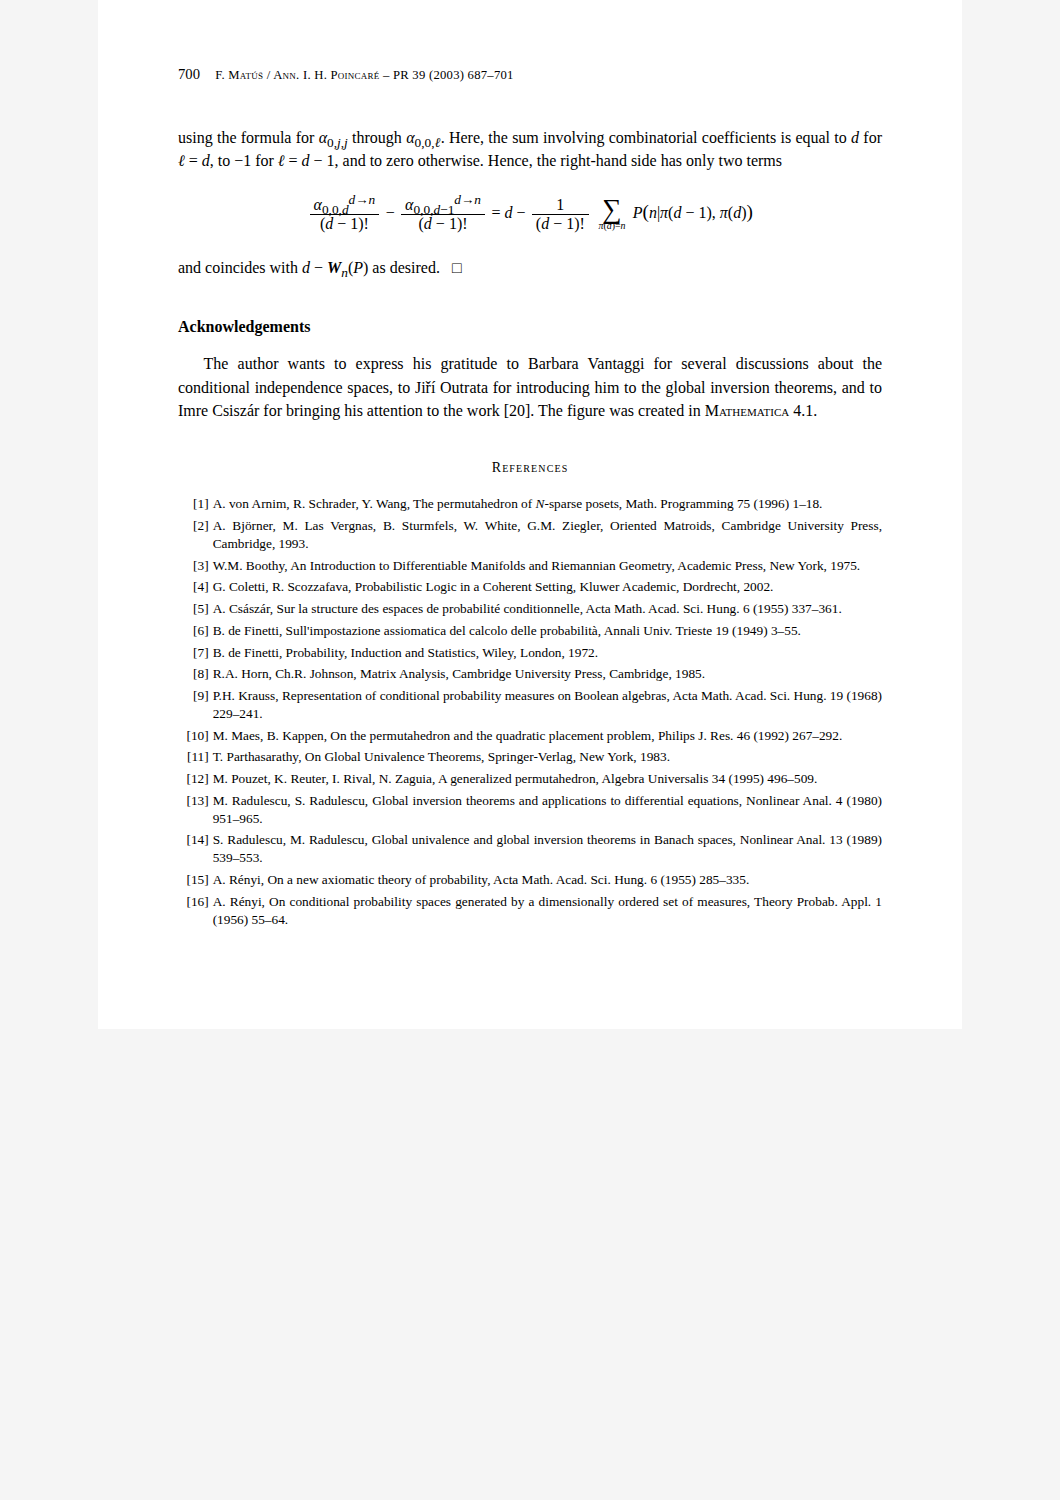700 F. Matúš / Ann. I. H. Poincaré – PR 39 (2003) 687–701
using the formula for α0,j,j through α0,0,ℓ. Here, the sum involving combinatorial coefficients is equal to d for ℓ = d, to −1 for ℓ = d − 1, and to zero otherwise. Hence, the right-hand side has only two terms
α0,0,dd→n (d − 1)! − α0,0,d−1d→n (d − 1)! = d − 1 (d − 1)! ∑ π(d)=n P(n|π(d − 1), π(d))
and coincides with d − Wn(P) as desired. □
Acknowledgements
The author wants to express his gratitude to Barbara Vantaggi for several discussions about the conditional independence spaces, to Jiří Outrata for introducing him to the global inversion theorems, and to Imre Csiszár for bringing his attention to the work [20]. The figure was created in Mathematica 4.1.
References
[1] A. von Arnim, R. Schrader, Y. Wang, The permutahedron of N-sparse posets, Math. Programming 75 (1996) 1–18.
[2] A. Björner, M. Las Vergnas, B. Sturmfels, W. White, G.M. Ziegler, Oriented Matroids, Cambridge University Press, Cambridge, 1993.
[3] W.M. Boothy, An Introduction to Differentiable Manifolds and Riemannian Geometry, Academic Press, New York, 1975.
[4] G. Coletti, R. Scozzafava, Probabilistic Logic in a Coherent Setting, Kluwer Academic, Dordrecht, 2002.
[5] A. Császár, Sur la structure des espaces de probabilité conditionnelle, Acta Math. Acad. Sci. Hung. 6 (1955) 337–361.
[6] B. de Finetti, Sull'impostazione assiomatica del calcolo delle probabilità, Annali Univ. Trieste 19 (1949) 3–55.
[7] B. de Finetti, Probability, Induction and Statistics, Wiley, London, 1972.
[8] R.A. Horn, Ch.R. Johnson, Matrix Analysis, Cambridge University Press, Cambridge, 1985.
[9] P.H. Krauss, Representation of conditional probability measures on Boolean algebras, Acta Math. Acad. Sci. Hung. 19 (1968) 229–241.
[10] M. Maes, B. Kappen, On the permutahedron and the quadratic placement problem, Philips J. Res. 46 (1992) 267–292.
[11] T. Parthasarathy, On Global Univalence Theorems, Springer-Verlag, New York, 1983.
[12] M. Pouzet, K. Reuter, I. Rival, N. Zaguia, A generalized permutahedron, Algebra Universalis 34 (1995) 496–509.
[13] M. Radulescu, S. Radulescu, Global inversion theorems and applications to differential equations, Nonlinear Anal. 4 (1980) 951–965.
[14] S. Radulescu, M. Radulescu, Global univalence and global inversion theorems in Banach spaces, Nonlinear Anal. 13 (1989) 539–553.
[15] A. Rényi, On a new axiomatic theory of probability, Acta Math. Acad. Sci. Hung. 6 (1955) 285–335.
[16] A. Rényi, On conditional probability spaces generated by a dimensionally ordered set of measures, Theory Probab. Appl. 1 (1956) 55–64.